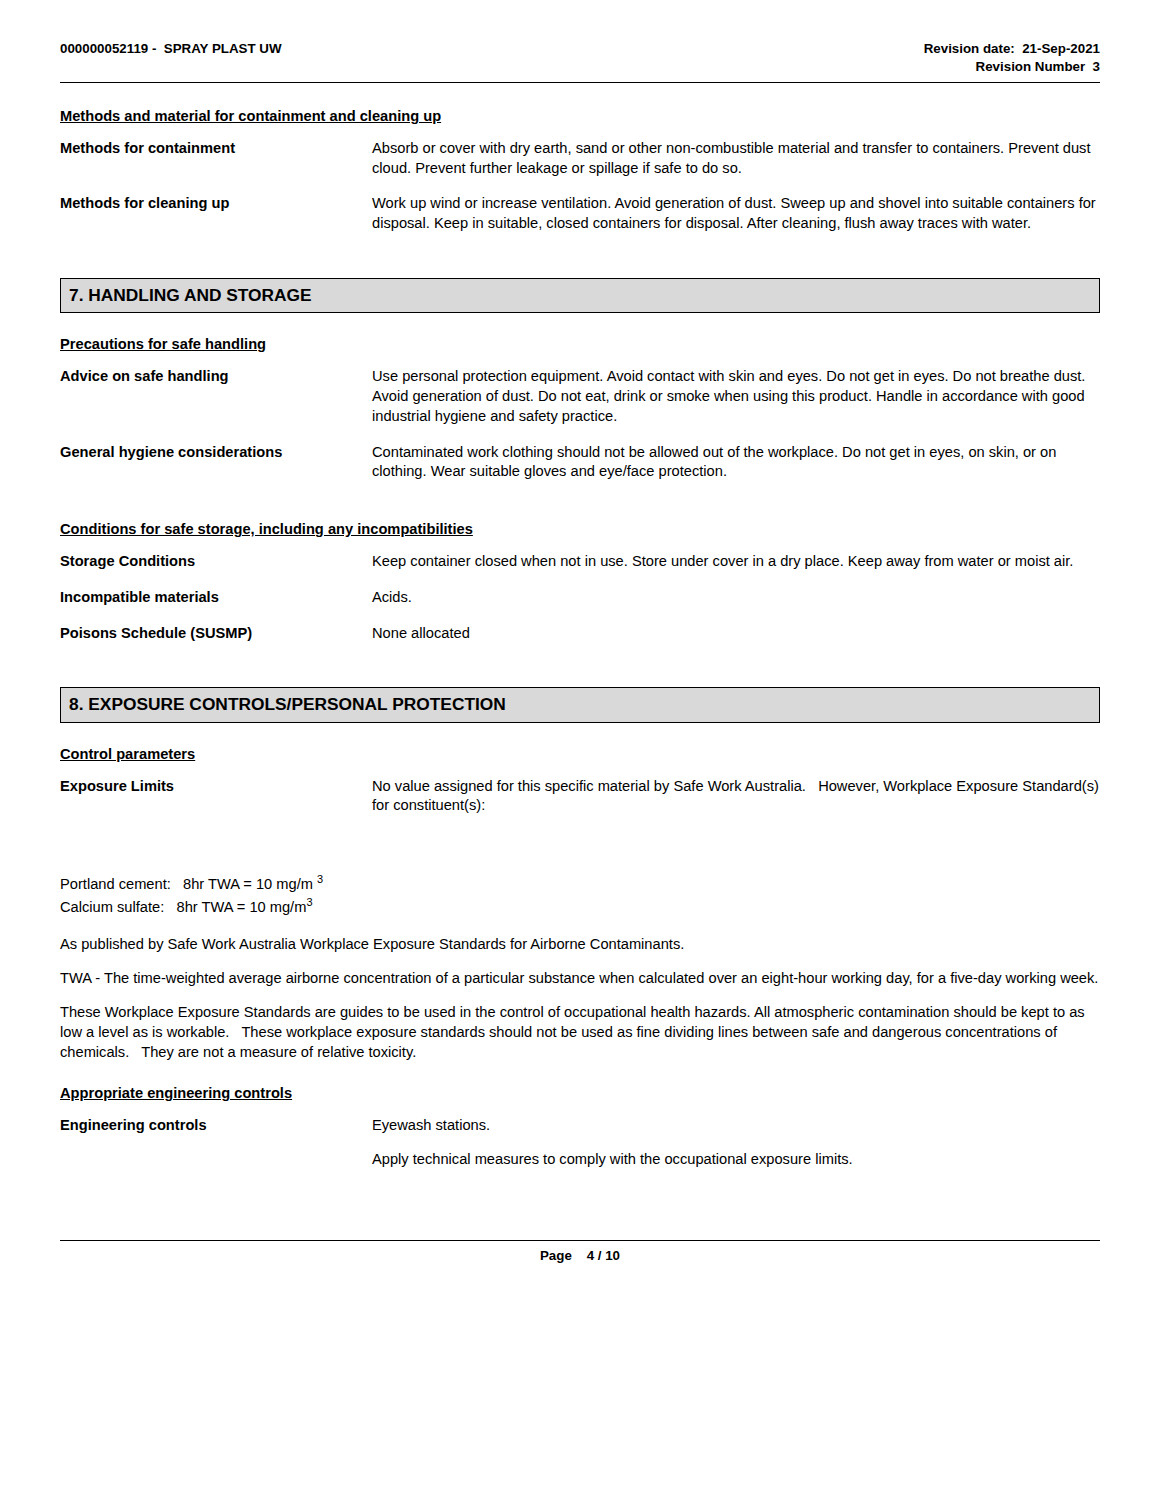000000052119 - SPRAY PLAST UW
Revision date: 21-Sep-2021
Revision Number 3
Methods and material for containment and cleaning up
| Methods for containment | Absorb or cover with dry earth, sand or other non-combustible material and transfer to containers. Prevent dust cloud. Prevent further leakage or spillage if safe to do so. |
| Methods for cleaning up | Work up wind or increase ventilation. Avoid generation of dust. Sweep up and shovel into suitable containers for disposal. Keep in suitable, closed containers for disposal. After cleaning, flush away traces with water. |
7. HANDLING AND STORAGE
Precautions for safe handling
| Advice on safe handling | Use personal protection equipment. Avoid contact with skin and eyes. Do not get in eyes. Do not breathe dust. Avoid generation of dust. Do not eat, drink or smoke when using this product. Handle in accordance with good industrial hygiene and safety practice. |
| General hygiene considerations | Contaminated work clothing should not be allowed out of the workplace. Do not get in eyes, on skin, or on clothing. Wear suitable gloves and eye/face protection. |
Conditions for safe storage, including any incompatibilities
| Storage Conditions | Keep container closed when not in use. Store under cover in a dry place. Keep away from water or moist air. |
| Incompatible materials | Acids. |
| Poisons Schedule (SUSMP) | None allocated |
8. EXPOSURE CONTROLS/PERSONAL PROTECTION
Control parameters
| Exposure Limits | No value assigned for this specific material by Safe Work Australia. However, Workplace Exposure Standard(s) for constituent(s): |
Portland cement: 8hr TWA = 10 mg/m 3
Calcium sulfate: 8hr TWA = 10 mg/m3
As published by Safe Work Australia Workplace Exposure Standards for Airborne Contaminants.
TWA - The time-weighted average airborne concentration of a particular substance when calculated over an eight-hour working day, for a five-day working week.
These Workplace Exposure Standards are guides to be used in the control of occupational health hazards. All atmospheric contamination should be kept to as low a level as is workable. These workplace exposure standards should not be used as fine dividing lines between safe and dangerous concentrations of chemicals. They are not a measure of relative toxicity.
Appropriate engineering controls
| Engineering controls | Eyewash stations. Apply technical measures to comply with the occupational exposure limits. |
Page 4 / 10